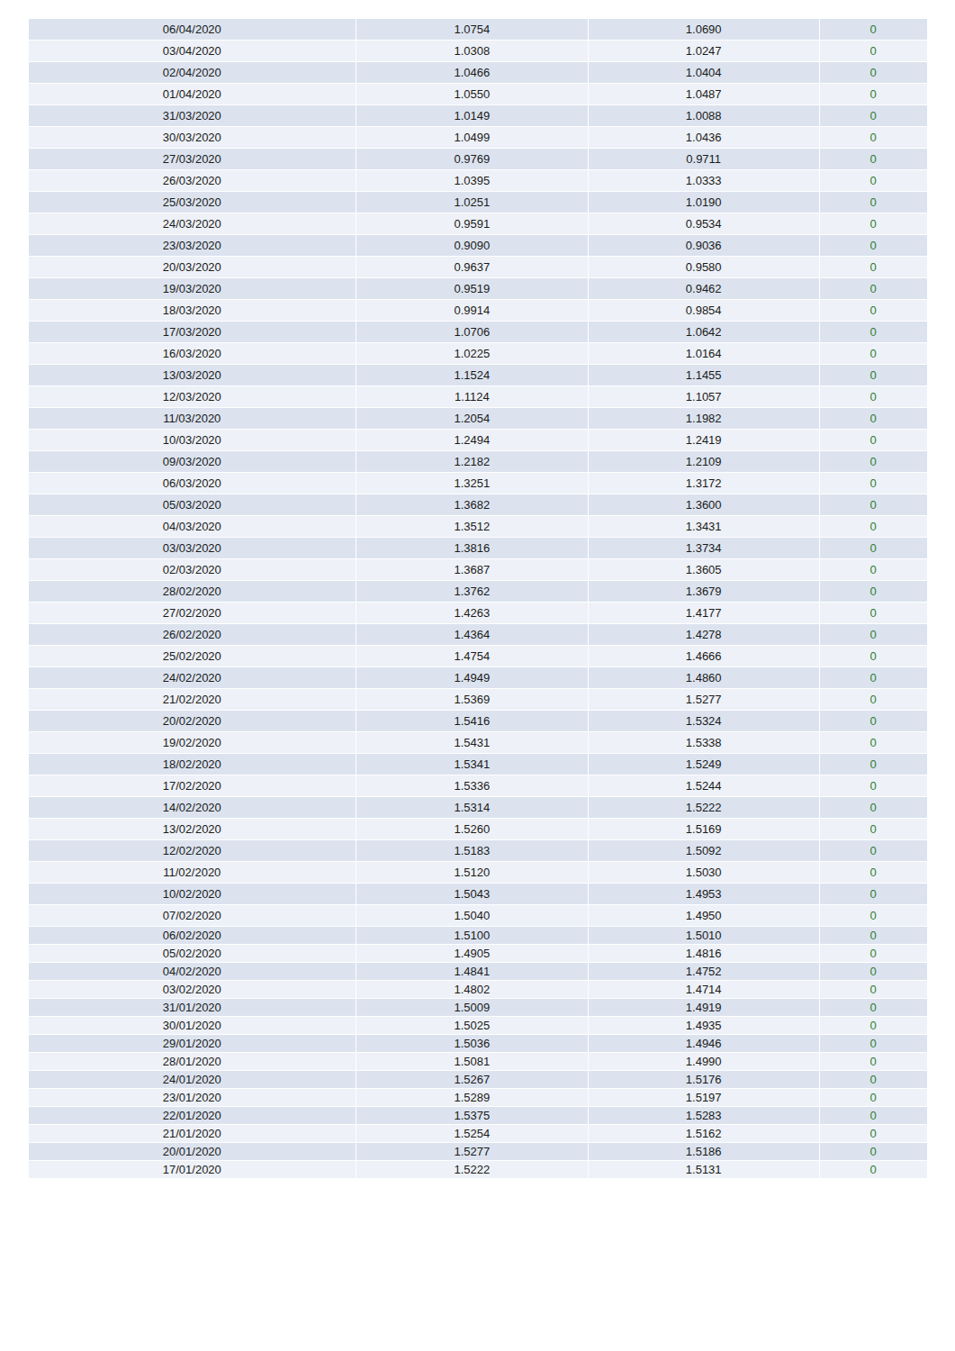| 06/04/2020 | 1.0754 | 1.0690 | 0 |
| 03/04/2020 | 1.0308 | 1.0247 | 0 |
| 02/04/2020 | 1.0466 | 1.0404 | 0 |
| 01/04/2020 | 1.0550 | 1.0487 | 0 |
| 31/03/2020 | 1.0149 | 1.0088 | 0 |
| 30/03/2020 | 1.0499 | 1.0436 | 0 |
| 27/03/2020 | 0.9769 | 0.9711 | 0 |
| 26/03/2020 | 1.0395 | 1.0333 | 0 |
| 25/03/2020 | 1.0251 | 1.0190 | 0 |
| 24/03/2020 | 0.9591 | 0.9534 | 0 |
| 23/03/2020 | 0.9090 | 0.9036 | 0 |
| 20/03/2020 | 0.9637 | 0.9580 | 0 |
| 19/03/2020 | 0.9519 | 0.9462 | 0 |
| 18/03/2020 | 0.9914 | 0.9854 | 0 |
| 17/03/2020 | 1.0706 | 1.0642 | 0 |
| 16/03/2020 | 1.0225 | 1.0164 | 0 |
| 13/03/2020 | 1.1524 | 1.1455 | 0 |
| 12/03/2020 | 1.1124 | 1.1057 | 0 |
| 11/03/2020 | 1.2054 | 1.1982 | 0 |
| 10/03/2020 | 1.2494 | 1.2419 | 0 |
| 09/03/2020 | 1.2182 | 1.2109 | 0 |
| 06/03/2020 | 1.3251 | 1.3172 | 0 |
| 05/03/2020 | 1.3682 | 1.3600 | 0 |
| 04/03/2020 | 1.3512 | 1.3431 | 0 |
| 03/03/2020 | 1.3816 | 1.3734 | 0 |
| 02/03/2020 | 1.3687 | 1.3605 | 0 |
| 28/02/2020 | 1.3762 | 1.3679 | 0 |
| 27/02/2020 | 1.4263 | 1.4177 | 0 |
| 26/02/2020 | 1.4364 | 1.4278 | 0 |
| 25/02/2020 | 1.4754 | 1.4666 | 0 |
| 24/02/2020 | 1.4949 | 1.4860 | 0 |
| 21/02/2020 | 1.5369 | 1.5277 | 0 |
| 20/02/2020 | 1.5416 | 1.5324 | 0 |
| 19/02/2020 | 1.5431 | 1.5338 | 0 |
| 18/02/2020 | 1.5341 | 1.5249 | 0 |
| 17/02/2020 | 1.5336 | 1.5244 | 0 |
| 14/02/2020 | 1.5314 | 1.5222 | 0 |
| 13/02/2020 | 1.5260 | 1.5169 | 0 |
| 12/02/2020 | 1.5183 | 1.5092 | 0 |
| 11/02/2020 | 1.5120 | 1.5030 | 0 |
| 10/02/2020 | 1.5043 | 1.4953 | 0 |
| 07/02/2020 | 1.5040 | 1.4950 | 0 |
| 06/02/2020 | 1.5100 | 1.5010 | 0 |
| 05/02/2020 | 1.4905 | 1.4816 | 0 |
| 04/02/2020 | 1.4841 | 1.4752 | 0 |
| 03/02/2020 | 1.4802 | 1.4714 | 0 |
| 31/01/2020 | 1.5009 | 1.4919 | 0 |
| 30/01/2020 | 1.5025 | 1.4935 | 0 |
| 29/01/2020 | 1.5036 | 1.4946 | 0 |
| 28/01/2020 | 1.5081 | 1.4990 | 0 |
| 24/01/2020 | 1.5267 | 1.5176 | 0 |
| 23/01/2020 | 1.5289 | 1.5197 | 0 |
| 22/01/2020 | 1.5375 | 1.5283 | 0 |
| 21/01/2020 | 1.5254 | 1.5162 | 0 |
| 20/01/2020 | 1.5277 | 1.5186 | 0 |
| 17/01/2020 | 1.5222 | 1.5131 | 0 |